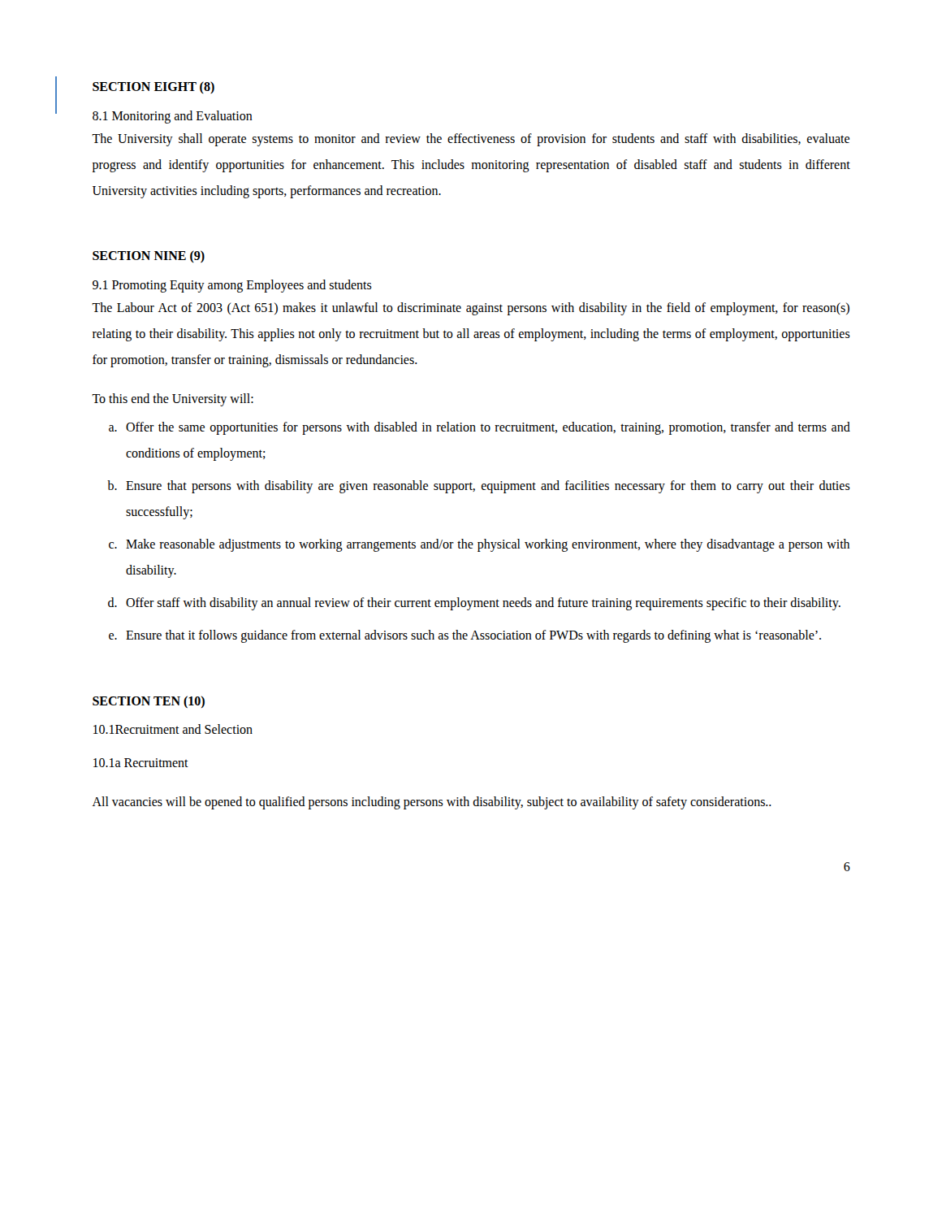SECTION EIGHT (8)
8.1 Monitoring and Evaluation
The University shall operate systems to monitor and review the effectiveness of provision for students and staff with disabilities, evaluate progress and identify opportunities for enhancement. This includes monitoring representation of disabled staff and students in different University activities including sports, performances and recreation.
SECTION NINE (9)
9.1 Promoting Equity among Employees and students
The Labour Act of 2003 (Act 651) makes it unlawful to discriminate against persons with disability in the field of employment, for reason(s) relating to their disability. This applies not only to recruitment but to all areas of employment, including the terms of employment, opportunities for promotion, transfer or training, dismissals or redundancies.
To this end the University will:
Offer the same opportunities for persons with disabled in relation to recruitment, education, training, promotion, transfer and terms and conditions of employment;
Ensure that persons with disability are given reasonable support, equipment and facilities necessary for them to carry out their duties successfully;
Make reasonable adjustments to working arrangements and/or the physical working environment, where they disadvantage a person with disability.
Offer staff with disability an annual review of their current employment needs and future training requirements specific to their disability.
Ensure that it follows guidance from external advisors such as the Association of PWDs with regards to defining what is ‘reasonable’.
SECTION TEN (10)
10.1Recruitment and Selection
10.1a Recruitment
All vacancies will be opened to qualified persons including persons with disability, subject to availability of safety considerations..
6